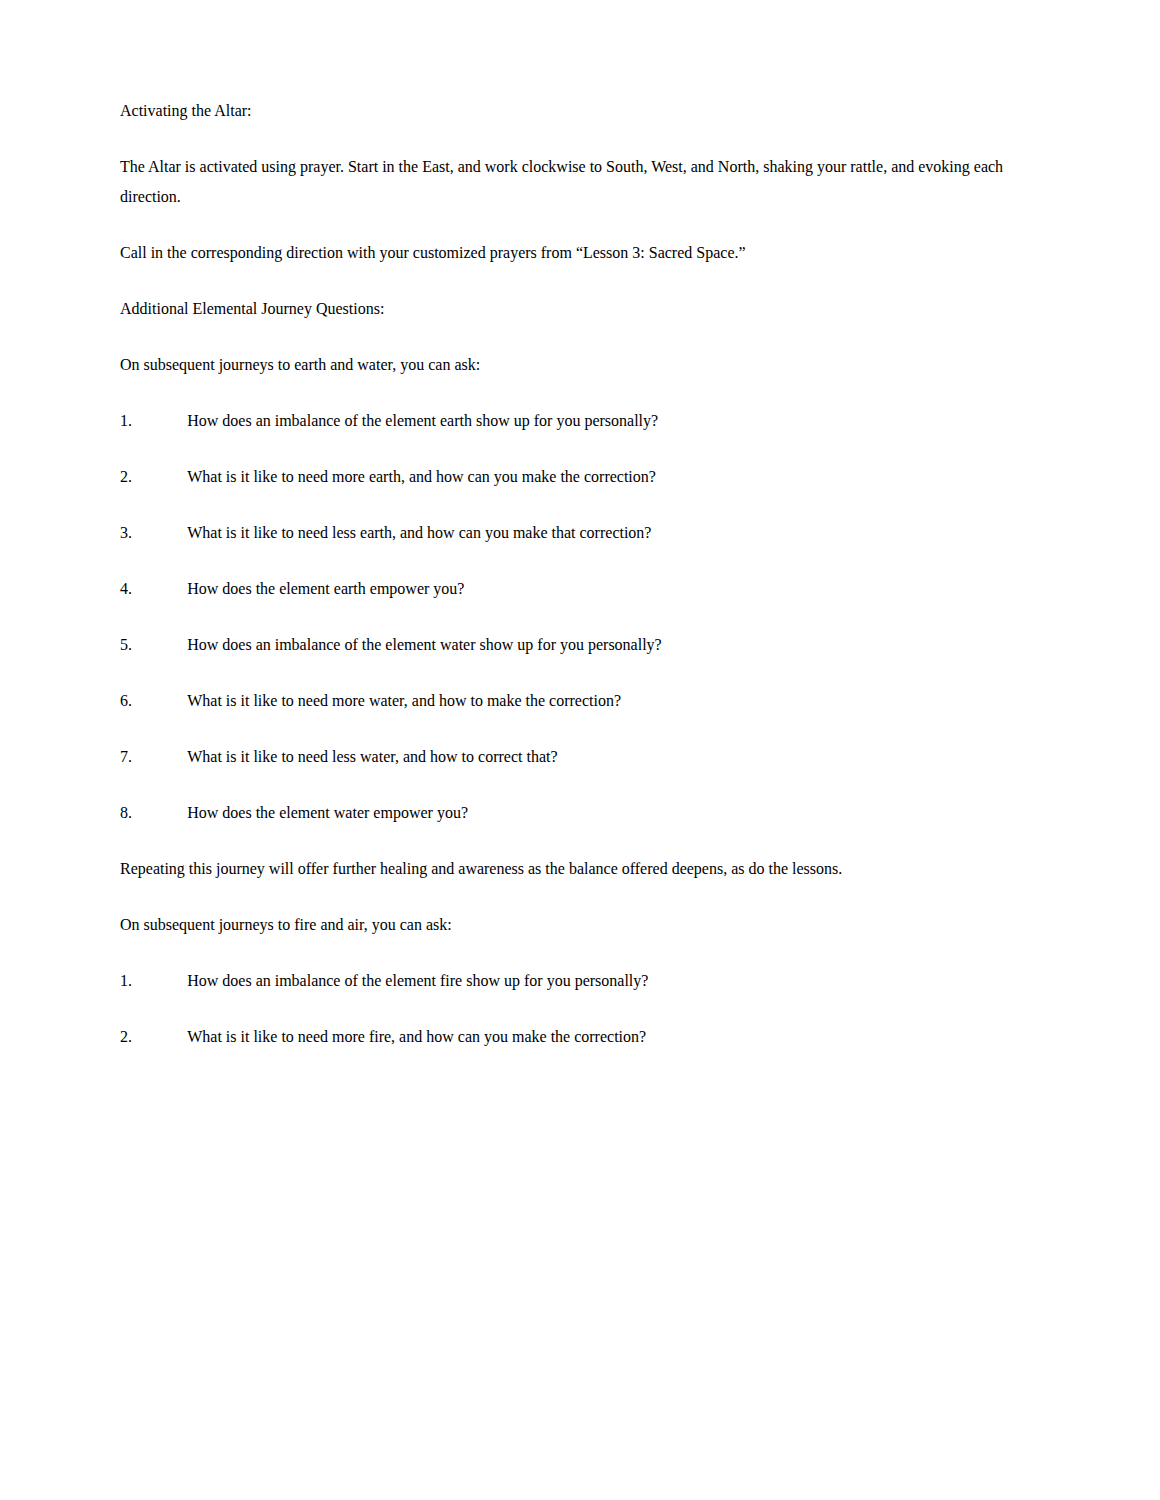Activating the Altar:
The Altar is activated using prayer. Start in the East, and work clockwise to South, West, and North, shaking your rattle, and evoking each direction.
Call in the corresponding direction with your customized prayers from “Lesson 3: Sacred Space.”
Additional Elemental Journey Questions:
On subsequent journeys to earth and water, you can ask:
How does an imbalance of the element earth show up for you personally?
What is it like to need more earth, and how can you make the correction?
What is it like to need less earth, and how can you make that correction?
How does the element earth empower you?
How does an imbalance of the element water show up for you personally?
What is it like to need more water, and how to make the correction?
What is it like to need less water, and how to correct that?
How does the element water empower you?
Repeating this journey will offer further healing and awareness as the balance offered deepens, as do the lessons.
On subsequent journeys to fire and air, you can ask:
How does an imbalance of the element fire show up for you personally?
What is it like to need more fire, and how can you make the correction?